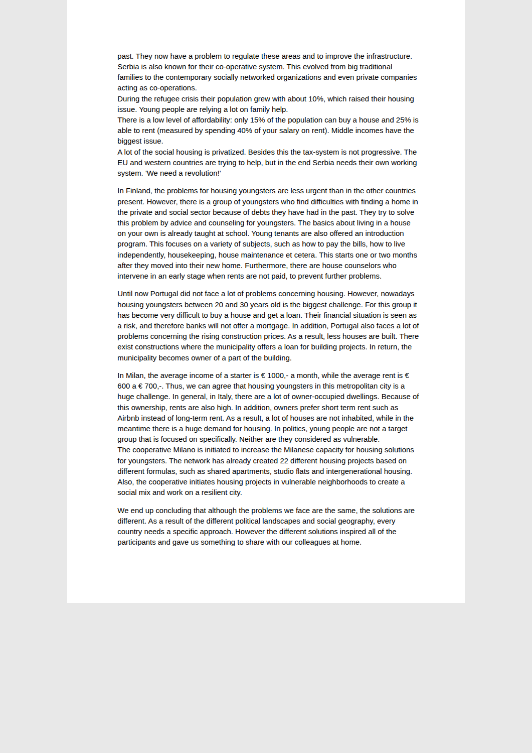past. They now have a problem to regulate these areas and to improve the infrastructure. Serbia is also known for their co-operative system. This evolved from big traditional families to the contemporary socially networked organizations and even private companies acting as co-operations.
During the refugee crisis their population grew with about 10%, which raised their housing issue. Young people are relying a lot on family help.
There is a low level of affordability: only 15% of the population can buy a house and 25% is able to rent (measured by spending 40% of your salary on rent). Middle incomes have the biggest issue.
A lot of the social housing is privatized. Besides this the tax-system is not progressive. The EU and western countries are trying to help, but in the end Serbia needs their own working system. 'We need a revolution!'
In Finland, the problems for housing youngsters are less urgent than in the other countries present. However, there is a group of youngsters who find difficulties with finding a home in the private and social sector because of debts they have had in the past. They try to solve this problem by advice and counseling for youngsters. The basics about living in a house on your own is already taught at school. Young tenants are also offered an introduction program. This focuses on a variety of subjects, such as how to pay the bills, how to live independently, housekeeping, house maintenance et cetera. This starts one or two months after they moved into their new home. Furthermore, there are house counselors who intervene in an early stage when rents are not paid, to prevent further problems.
Until now Portugal did not face a lot of problems concerning housing. However, nowadays housing youngsters between 20 and 30 years old is the biggest challenge. For this group it has become very difficult to buy a house and get a loan. Their financial situation is seen as a risk, and therefore banks will not offer a mortgage. In addition, Portugal also faces a lot of problems concerning the rising construction prices. As a result, less houses are built. There exist constructions where the municipality offers a loan for building projects. In return, the municipality becomes owner of a part of the building.
In Milan, the average income of a starter is € 1000,- a month, while the average rent is € 600 a € 700,-. Thus, we can agree that housing youngsters in this metropolitan city is a huge challenge. In general, in Italy, there are a lot of owner-occupied dwellings. Because of this ownership, rents are also high. In addition, owners prefer short term rent such as Airbnb instead of long-term rent. As a result, a lot of houses are not inhabited, while in the meantime there is a huge demand for housing. In politics, young people are not a target group that is focused on specifically. Neither are they considered as vulnerable.
The cooperative Milano is initiated to increase the Milanese capacity for housing solutions for youngsters. The network has already created 22 different housing projects based on different formulas, such as shared apartments, studio flats and intergenerational housing. Also, the cooperative initiates housing projects in vulnerable neighborhoods to create a social mix and work on a resilient city.
We end up concluding that although the problems we face are the same, the solutions are different. As a result of the different political landscapes and social geography, every country needs a specific approach. However the different solutions inspired all of the participants and gave us something to share with our colleagues at home.